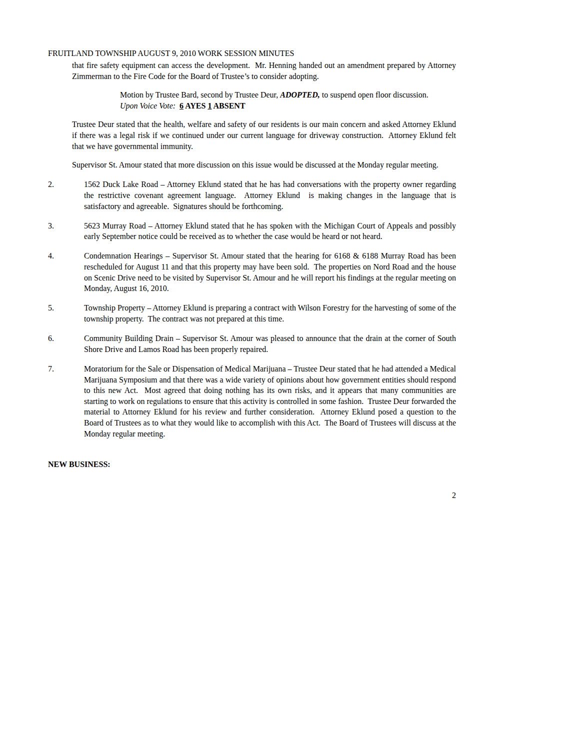FRUITLAND TOWNSHIP AUGUST 9, 2010 WORK SESSION MINUTES
that fire safety equipment can access the development. Mr. Henning handed out an amendment prepared by Attorney Zimmerman to the Fire Code for the Board of Trustee’s to consider adopting.
Motion by Trustee Bard, second by Trustee Deur, ADOPTED, to suspend open floor discussion.
Upon Voice Vote: 6 AYES 1 ABSENT
Trustee Deur stated that the health, welfare and safety of our residents is our main concern and asked Attorney Eklund if there was a legal risk if we continued under our current language for driveway construction. Attorney Eklund felt that we have governmental immunity.
Supervisor St. Amour stated that more discussion on this issue would be discussed at the Monday regular meeting.
2.
1562 Duck Lake Road – Attorney Eklund stated that he has had conversations with the property owner regarding the restrictive covenant agreement language. Attorney Eklund is making changes in the language that is satisfactory and agreeable. Signatures should be forthcoming.
3.
5623 Murray Road – Attorney Eklund stated that he has spoken with the Michigan Court of Appeals and possibly early September notice could be received as to whether the case would be heard or not heard.
4.
Condemnation Hearings – Supervisor St. Amour stated that the hearing for 6168 & 6188 Murray Road has been rescheduled for August 11 and that this property may have been sold. The properties on Nord Road and the house on Scenic Drive need to be visited by Supervisor St. Amour and he will report his findings at the regular meeting on Monday, August 16, 2010.
5.
Township Property – Attorney Eklund is preparing a contract with Wilson Forestry for the harvesting of some of the township property. The contract was not prepared at this time.
6.
Community Building Drain – Supervisor St. Amour was pleased to announce that the drain at the corner of South Shore Drive and Lamos Road has been properly repaired.
7.
Moratorium for the Sale or Dispensation of Medical Marijuana – Trustee Deur stated that he had attended a Medical Marijuana Symposium and that there was a wide variety of opinions about how government entities should respond to this new Act. Most agreed that doing nothing has its own risks, and it appears that many communities are starting to work on regulations to ensure that this activity is controlled in some fashion. Trustee Deur forwarded the material to Attorney Eklund for his review and further consideration. Attorney Eklund posed a question to the Board of Trustees as to what they would like to accomplish with this Act. The Board of Trustees will discuss at the Monday regular meeting.
NEW BUSINESS:
2